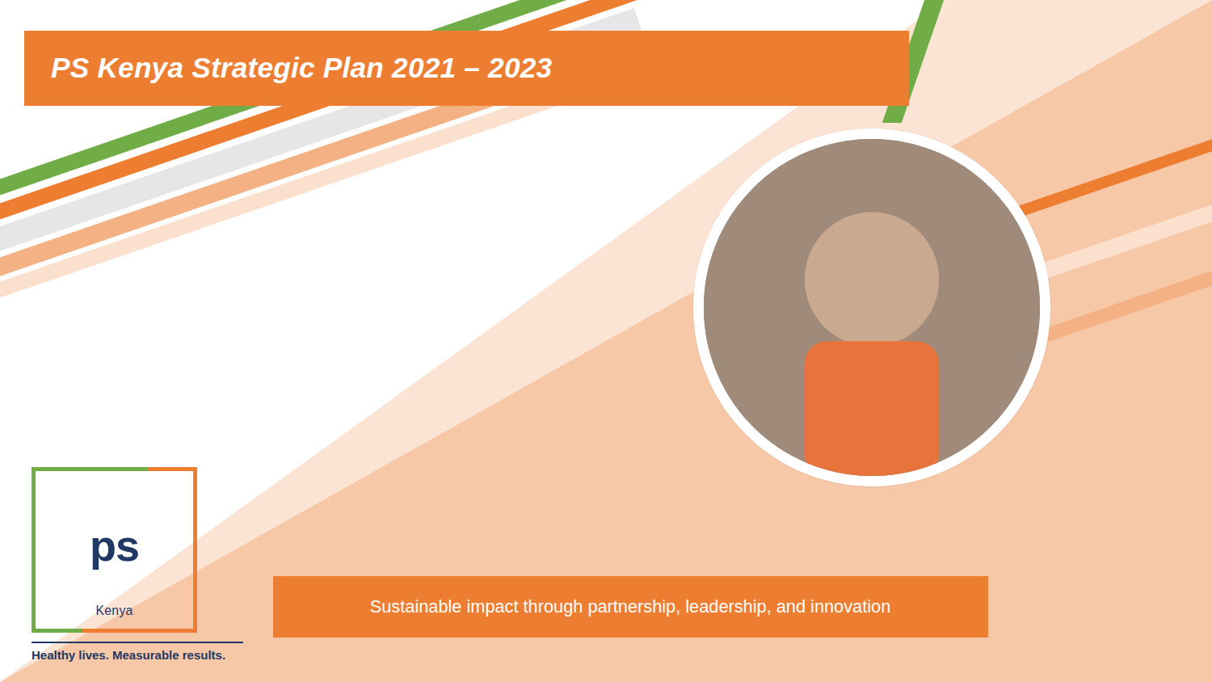PS Kenya Strategic Plan 2021 – 2023
Sustainable impact through partnership, leadership, and innovation
ps Kenya
Healthy lives. Measurable results.